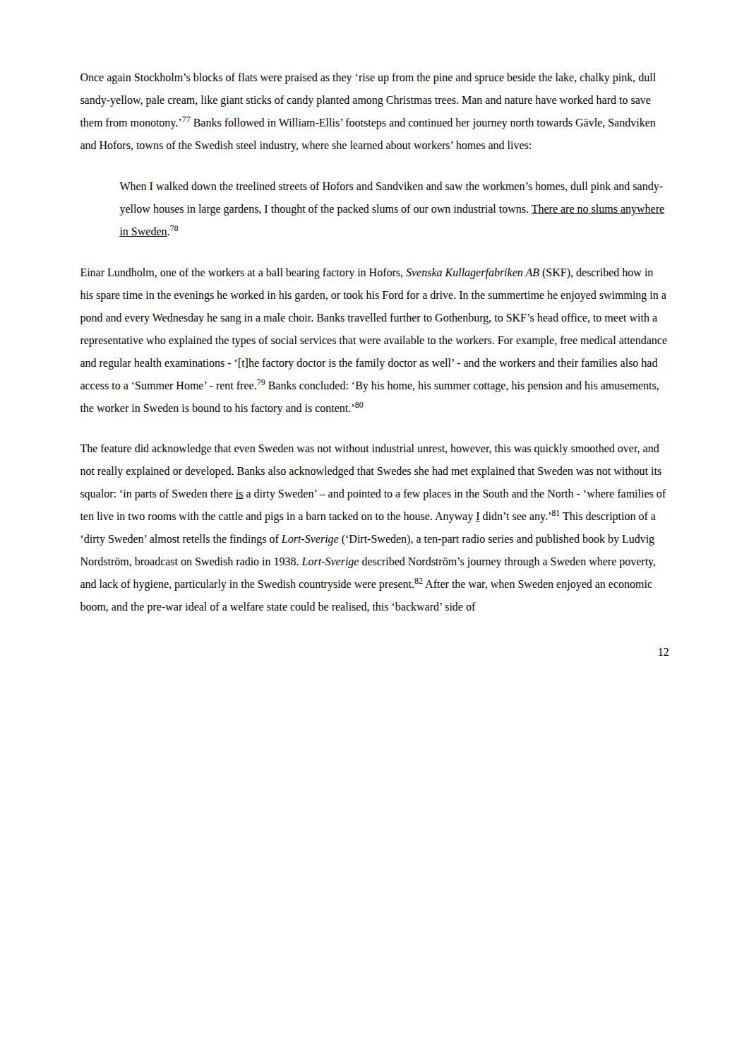Once again Stockholm’s blocks of flats were praised as they ‘rise up from the pine and spruce beside the lake, chalky pink, dull sandy-yellow, pale cream, like giant sticks of candy planted among Christmas trees. Man and nature have worked hard to save them from monotony.’77 Banks followed in William-Ellis’ footsteps and continued her journey north towards Gävle, Sandviken and Hofors, towns of the Swedish steel industry, where she learned about workers’ homes and lives:
When I walked down the treelined streets of Hofors and Sandviken and saw the workmen’s homes, dull pink and sandy-yellow houses in large gardens, I thought of the packed slums of our own industrial towns. There are no slums anywhere in Sweden.78
Einar Lundholm, one of the workers at a ball bearing factory in Hofors, Svenska Kullagerfabriken AB (SKF), described how in his spare time in the evenings he worked in his garden, or took his Ford for a drive. In the summertime he enjoyed swimming in a pond and every Wednesday he sang in a male choir. Banks travelled further to Gothenburg, to SKF’s head office, to meet with a representative who explained the types of social services that were available to the workers. For example, free medical attendance and regular health examinations - ‘[t]he factory doctor is the family doctor as well’ - and the workers and their families also had access to a ‘Summer Home’ - rent free.79 Banks concluded: ‘By his home, his summer cottage, his pension and his amusements, the worker in Sweden is bound to his factory and is content.’80
The feature did acknowledge that even Sweden was not without industrial unrest, however, this was quickly smoothed over, and not really explained or developed. Banks also acknowledged that Swedes she had met explained that Sweden was not without its squalor: ‘in parts of Sweden there is a dirty Sweden’ – and pointed to a few places in the South and the North - ‘where families of ten live in two rooms with the cattle and pigs in a barn tacked on to the house. Anyway I didn’t see any.’81 This description of a ‘dirty Sweden’ almost retells the findings of Lort-Sverige (‘Dirt-Sweden), a ten-part radio series and published book by Ludvig Nordström, broadcast on Swedish radio in 1938. Lort-Sverige described Nordström’s journey through a Sweden where poverty, and lack of hygiene, particularly in the Swedish countryside were present.82 After the war, when Sweden enjoyed an economic boom, and the pre-war ideal of a welfare state could be realised, this ‘backward’ side of
12